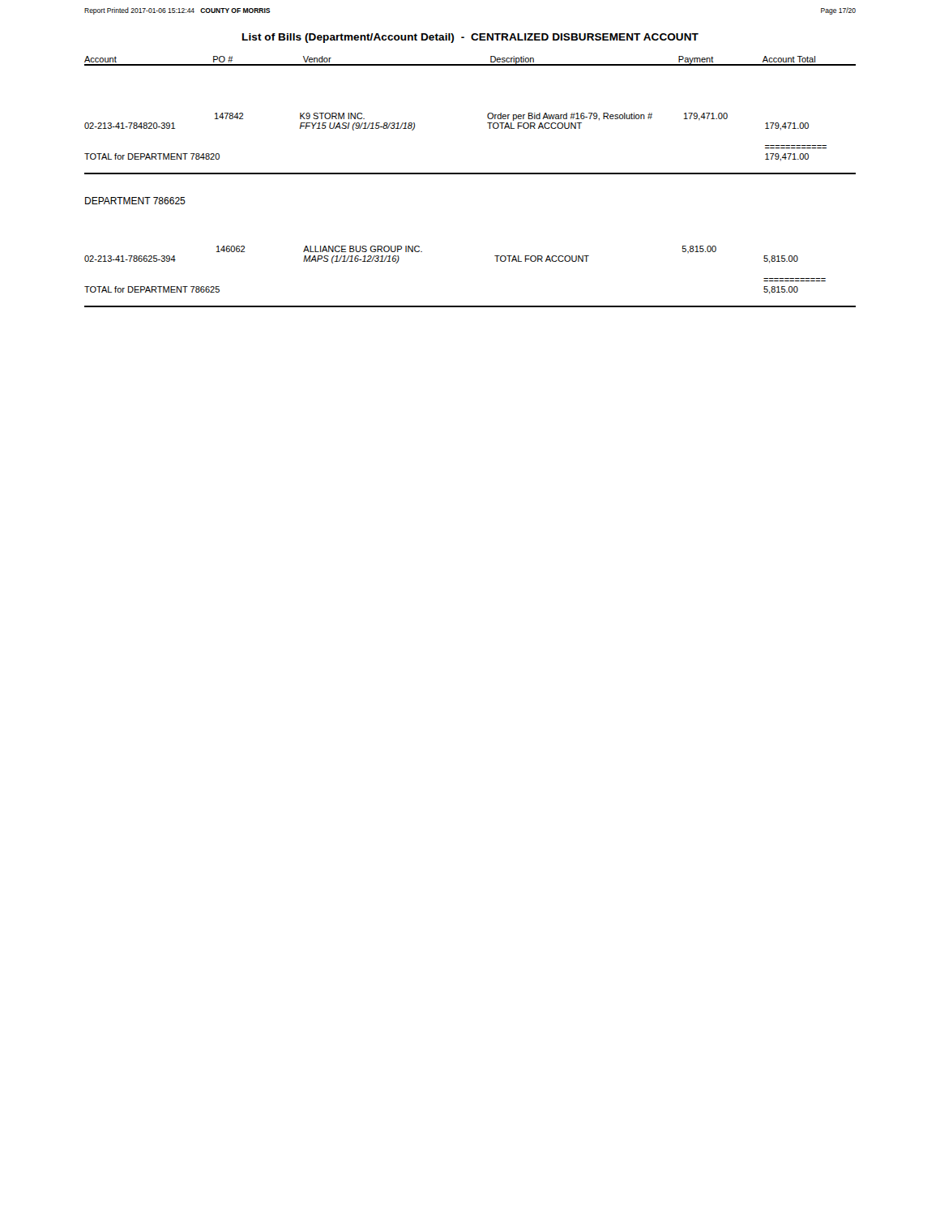Report Printed 2017-01-06 15:12:44 COUNTY OF MORRIS
Page 17/20
List of Bills (Department/Account Detail) - CENTRALIZED DISBURSEMENT ACCOUNT
| Account | PO # | Vendor | Description | Payment | Account Total |
| --- | --- | --- | --- | --- | --- |
| | 147842 | K9 STORM INC. | Order per Bid Award #16-79, Resolution # | 179,471.00 | |
| 02-213-41-784820-391 | | FFY15 UASI (9/1/15-8/31/18) | TOTAL FOR ACCOUNT | | 179,471.00 |
| | ============ |
| TOTAL for DEPARTMENT 784820 | | | 179,471.00 |
| DEPARTMENT 786625 |
| | 146062 | ALLIANCE BUS GROUP INC. | | 5,815.00 | |
| 02-213-41-786625-394 | | MAPS (1/1/16-12/31/16) | TOTAL FOR ACCOUNT | | 5,815.00 |
| | ============ |
| TOTAL for DEPARTMENT 786625 | | | 5,815.00 |